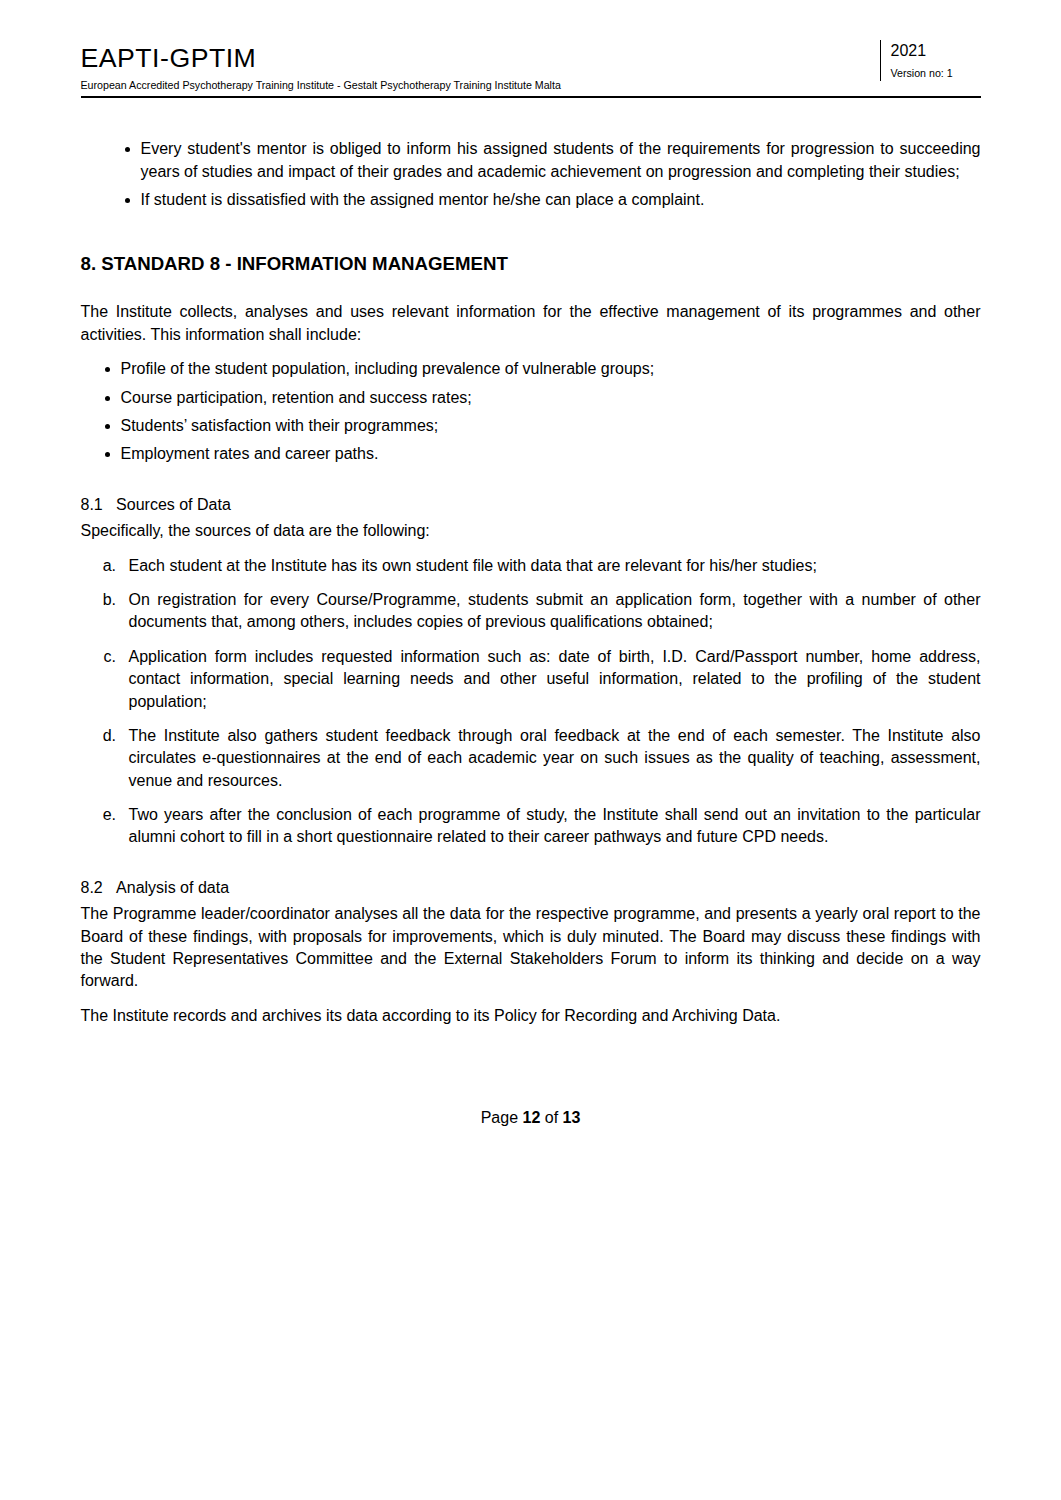EAPTI-GPTIM
European Accredited Psychotherapy Training Institute - Gestalt Psychotherapy Training Institute Malta
2021
Version no: 1
Every student's mentor is obliged to inform his assigned students of the requirements for progression to succeeding years of studies and impact of their grades and academic achievement on progression and completing their studies;
If student is dissatisfied with the assigned mentor he/she can place a complaint.
8. STANDARD 8 - INFORMATION MANAGEMENT
The Institute collects, analyses and uses relevant information for the effective management of its programmes and other activities. This information shall include:
Profile of the student population, including prevalence of vulnerable groups;
Course participation, retention and success rates;
Students’ satisfaction with their programmes;
Employment rates and career paths.
8.1 Sources of Data
Specifically, the sources of data are the following:
Each student at the Institute has its own student file with data that are relevant for his/her studies;
On registration for every Course/Programme, students submit an application form, together with a number of other documents that, among others, includes copies of previous qualifications obtained;
Application form includes requested information such as: date of birth, I.D. Card/Passport number, home address, contact information, special learning needs and other useful information, related to the profiling of the student population;
The Institute also gathers student feedback through oral feedback at the end of each semester. The Institute also circulates e-questionnaires at the end of each academic year on such issues as the quality of teaching, assessment, venue and resources.
Two years after the conclusion of each programme of study, the Institute shall send out an invitation to the particular alumni cohort to fill in a short questionnaire related to their career pathways and future CPD needs.
8.2 Analysis of data
The Programme leader/coordinator analyses all the data for the respective programme, and presents a yearly oral report to the Board of these findings, with proposals for improvements, which is duly minuted. The Board may discuss these findings with the Student Representatives Committee and the External Stakeholders Forum to inform its thinking and decide on a way forward.
The Institute records and archives its data according to its Policy for Recording and Archiving Data.
Page 12 of 13